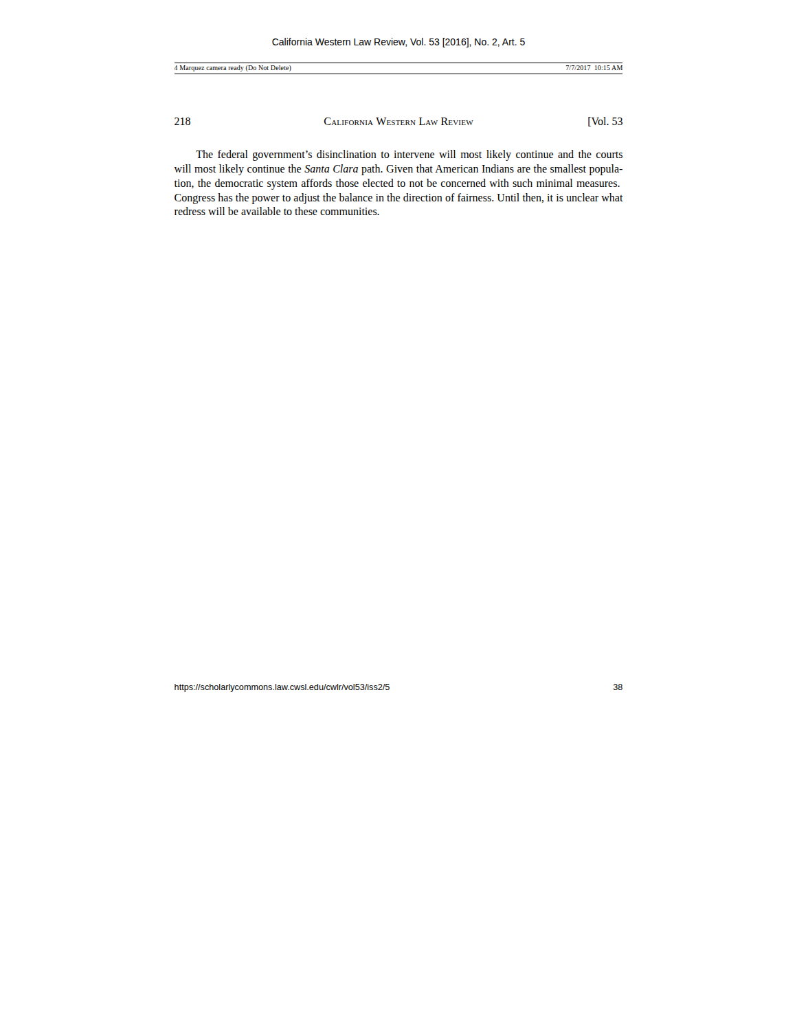California Western Law Review, Vol. 53 [2016], No. 2, Art. 5
4 Marquez camera ready (Do Not Delete) 7/7/2017 10:15 AM
218 California Western Law Review [Vol. 53
The federal government’s disinclination to intervene will most likely continue and the courts will most likely continue the Santa Clara path. Given that American Indians are the smallest population, the democratic system affords those elected to not be concerned with such minimal measures. Congress has the power to adjust the balance in the direction of fairness. Until then, it is unclear what redress will be available to these communities.
https://scholarlycommons.law.cwsl.edu/cwlr/vol53/iss2/5 38